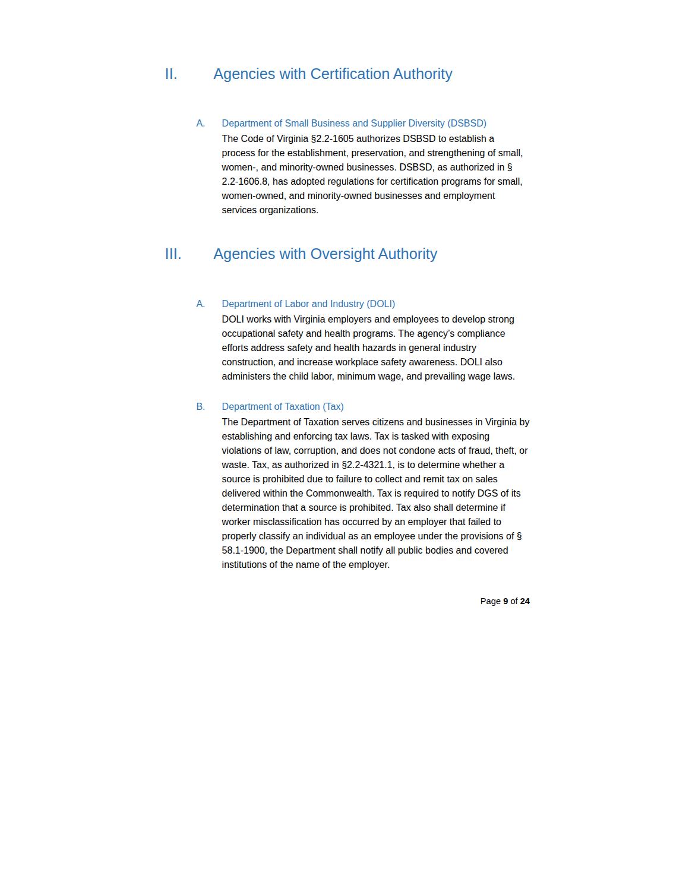II. Agencies with Certification Authority
A.
Department of Small Business and Supplier Diversity (DSBSD)
The Code of Virginia §2.2-1605 authorizes DSBSD to establish a process for the establishment, preservation, and strengthening of small, women-, and minority-owned businesses. DSBSD, as authorized in § 2.2-1606.8, has adopted regulations for certification programs for small, women-owned, and minority-owned businesses and employment services organizations.
III. Agencies with Oversight Authority
A.
Department of Labor and Industry (DOLI)
DOLI works with Virginia employers and employees to develop strong occupational safety and health programs. The agency’s compliance efforts address safety and health hazards in general industry construction, and increase workplace safety awareness. DOLI also administers the child labor, minimum wage, and prevailing wage laws.
B.
Department of Taxation (Tax)
The Department of Taxation serves citizens and businesses in Virginia by establishing and enforcing tax laws. Tax is tasked with exposing violations of law, corruption, and does not condone acts of fraud, theft, or waste. Tax, as authorized in §2.2-4321.1, is to determine whether a source is prohibited due to failure to collect and remit tax on sales delivered within the Commonwealth. Tax is required to notify DGS of its determination that a source is prohibited. Tax also shall determine if worker misclassification has occurred by an employer that failed to properly classify an individual as an employee under the provisions of § 58.1-1900, the Department shall notify all public bodies and covered institutions of the name of the employer.
Page 9 of 24